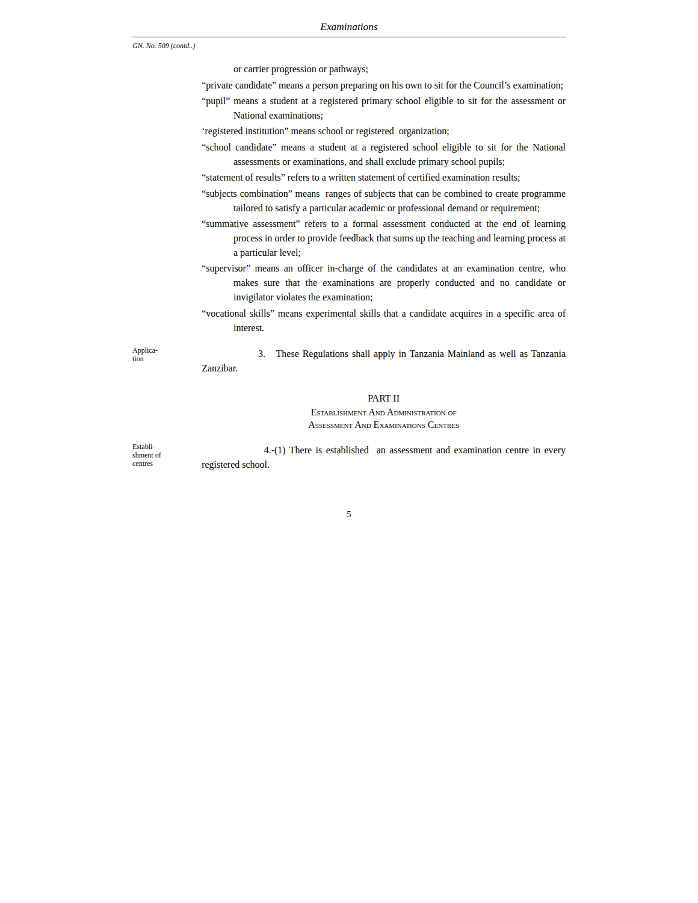Examinations
GN. No. 509 (contd..)
or carrier progression or pathways;
“private candidate” means a person preparing on his own to sit for the Council’s examination;
“pupil” means a student at a registered primary school eligible to sit for the assessment or National examinations;
‘registered institution” means school or registered organization;
“school candidate” means a student at a registered school eligible to sit for the National assessments or examinations, and shall exclude primary school pupils;
“statement of results” refers to a written statement of certified examination results;
“subjects combination” means ranges of subjects that can be combined to create programme tailored to satisfy a particular academic or professional demand or requirement;
“summative assessment” refers to a formal assessment conducted at the end of learning process in order to provide feedback that sums up the teaching and learning process at a particular level;
“supervisor” means an officer in-charge of the candidates at an examination centre, who makes sure that the examinations are properly conducted and no candidate or invigilator violates the examination;
“vocational skills” means experimental skills that a candidate acquires in a specific area of interest.
Applica-
tion
3. These Regulations shall apply in Tanzania Mainland as well as Tanzania Zanzibar.
PART II
Establishment And Administration of
Assessment And Examinations Centres
Establi-
shment of
centres
4.-(1) There is established an assessment and examination centre in every registered school.
5